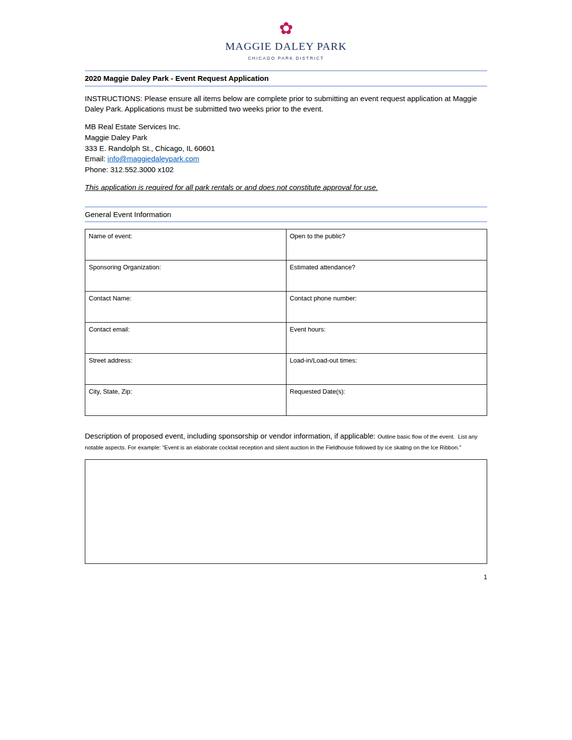✿
MAGGIE DALEY PARK
CHICAGO PARK DISTRICT
2020 Maggie Daley Park - Event Request Application
INSTRUCTIONS: Please ensure all items below are complete prior to submitting an event request application at Maggie Daley Park. Applications must be submitted two weeks prior to the event.
MB Real Estate Services Inc.
Maggie Daley Park
333 E. Randolph St., Chicago, IL 60601
Email: info@maggiedaleypark.com
Phone: 312.552.3000 x102
This application is required for all park rentals or and does not constitute approval for use.
General Event Information
| Name of event: | Open to the public? |
| Sponsoring Organization: | Estimated attendance? |
| Contact Name: | Contact phone number: |
| Contact email: | Event hours: |
| Street address: | Load-in/Load-out times: |
| City, State, Zip: | Requested Date(s): |
Description of proposed event, including sponsorship or vendor information, if applicable: Outline basic flow of the event. List any notable aspects. For example: “Event is an elaborate cocktail reception and silent auction in the Fieldhouse followed by ice skating on the Ice Ribbon.”
1